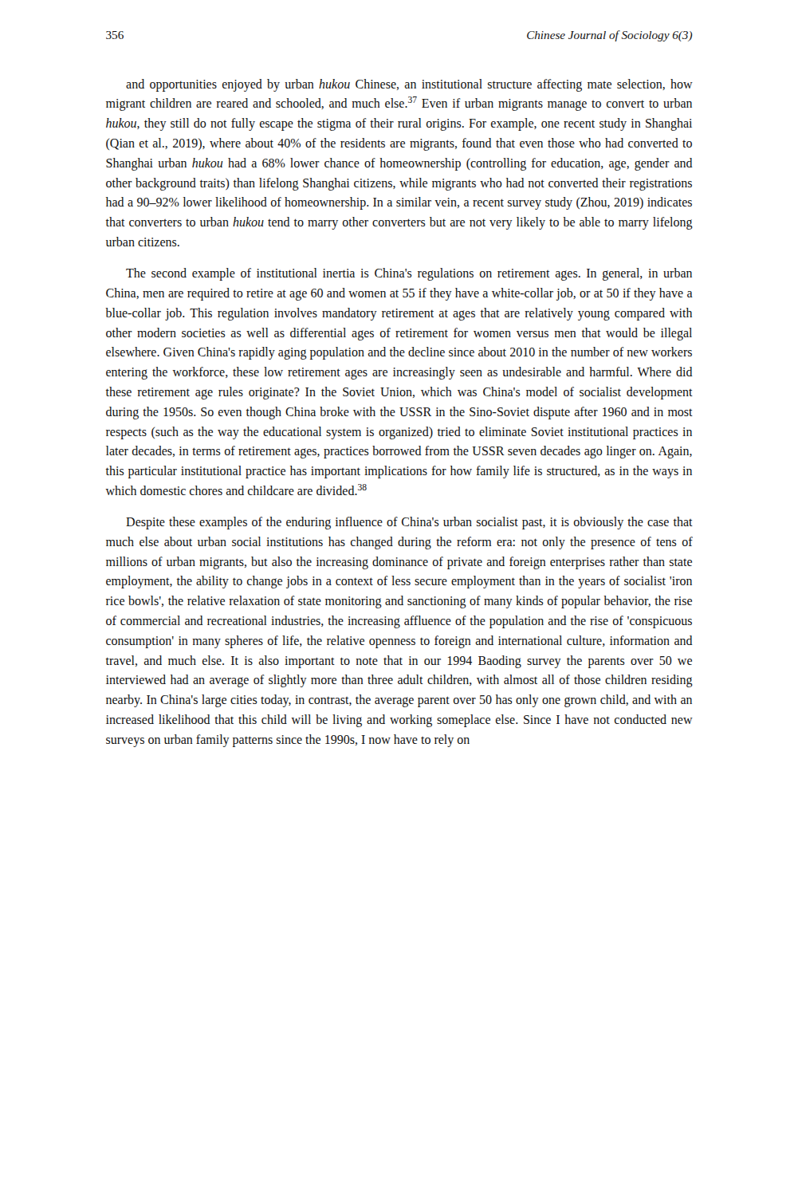356 Chinese Journal of Sociology 6(3)
and opportunities enjoyed by urban hukou Chinese, an institutional structure affecting mate selection, how migrant children are reared and schooled, and much else.37 Even if urban migrants manage to convert to urban hukou, they still do not fully escape the stigma of their rural origins. For example, one recent study in Shanghai (Qian et al., 2019), where about 40% of the residents are migrants, found that even those who had converted to Shanghai urban hukou had a 68% lower chance of homeownership (controlling for education, age, gender and other background traits) than lifelong Shanghai citizens, while migrants who had not converted their registrations had a 90–92% lower likelihood of homeownership. In a similar vein, a recent survey study (Zhou, 2019) indicates that converters to urban hukou tend to marry other converters but are not very likely to be able to marry lifelong urban citizens.
The second example of institutional inertia is China's regulations on retirement ages. In general, in urban China, men are required to retire at age 60 and women at 55 if they have a white-collar job, or at 50 if they have a blue-collar job. This regulation involves mandatory retirement at ages that are relatively young compared with other modern societies as well as differential ages of retirement for women versus men that would be illegal elsewhere. Given China's rapidly aging population and the decline since about 2010 in the number of new workers entering the workforce, these low retirement ages are increasingly seen as undesirable and harmful. Where did these retirement age rules originate? In the Soviet Union, which was China's model of socialist development during the 1950s. So even though China broke with the USSR in the Sino-Soviet dispute after 1960 and in most respects (such as the way the educational system is organized) tried to eliminate Soviet institutional practices in later decades, in terms of retirement ages, practices borrowed from the USSR seven decades ago linger on. Again, this particular institutional practice has important implications for how family life is structured, as in the ways in which domestic chores and childcare are divided.38
Despite these examples of the enduring influence of China's urban socialist past, it is obviously the case that much else about urban social institutions has changed during the reform era: not only the presence of tens of millions of urban migrants, but also the increasing dominance of private and foreign enterprises rather than state employment, the ability to change jobs in a context of less secure employment than in the years of socialist 'iron rice bowls', the relative relaxation of state monitoring and sanctioning of many kinds of popular behavior, the rise of commercial and recreational industries, the increasing affluence of the population and the rise of 'conspicuous consumption' in many spheres of life, the relative openness to foreign and international culture, information and travel, and much else. It is also important to note that in our 1994 Baoding survey the parents over 50 we interviewed had an average of slightly more than three adult children, with almost all of those children residing nearby. In China's large cities today, in contrast, the average parent over 50 has only one grown child, and with an increased likelihood that this child will be living and working someplace else. Since I have not conducted new surveys on urban family patterns since the 1990s, I now have to rely on